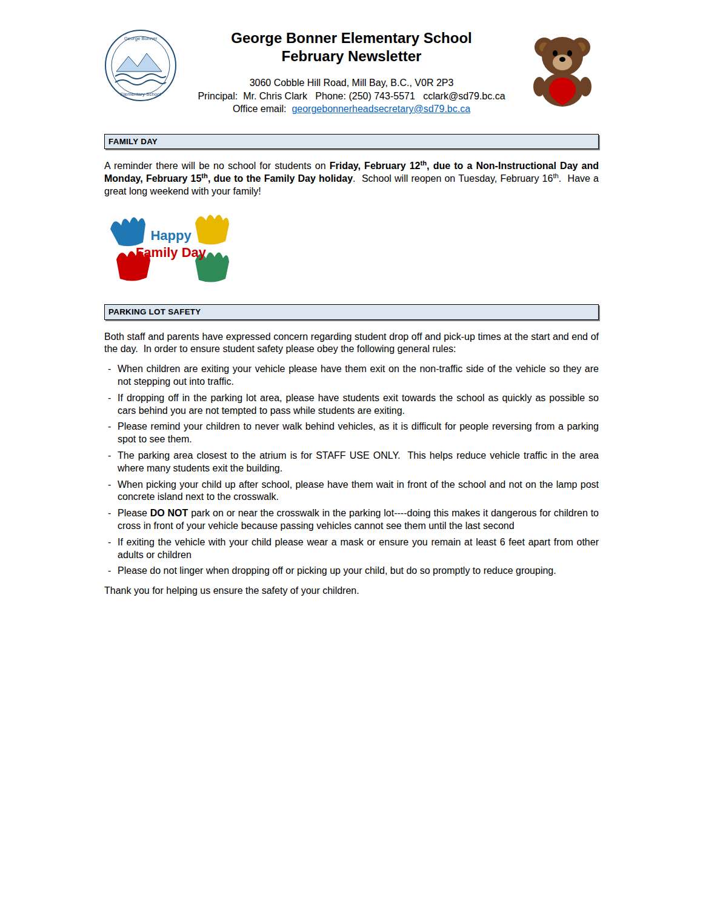George Bonner Elementary School
February Newsletter
3060 Cobble Hill Road, Mill Bay, B.C., V0R 2P3
Principal: Mr. Chris Clark Phone: (250) 743-5571 cclark@sd79.bc.ca
Office email: georgebonnerheadsecretary@sd79.bc.ca
FAMILY DAY
A reminder there will be no school for students on Friday, February 12th, due to a Non-Instructional Day and Monday, February 15th, due to the Family Day holiday. School will reopen on Tuesday, February 16th. Have a great long weekend with your family!
PARKING LOT SAFETY
Both staff and parents have expressed concern regarding student drop off and pick-up times at the start and end of the day. In order to ensure student safety please obey the following general rules:
When children are exiting your vehicle please have them exit on the non-traffic side of the vehicle so they are not stepping out into traffic.
If dropping off in the parking lot area, please have students exit towards the school as quickly as possible so cars behind you are not tempted to pass while students are exiting.
Please remind your children to never walk behind vehicles, as it is difficult for people reversing from a parking spot to see them.
The parking area closest to the atrium is for STAFF USE ONLY. This helps reduce vehicle traffic in the area where many students exit the building.
When picking your child up after school, please have them wait in front of the school and not on the lamp post concrete island next to the crosswalk.
Please DO NOT park on or near the crosswalk in the parking lot----doing this makes it dangerous for children to cross in front of your vehicle because passing vehicles cannot see them until the last second
If exiting the vehicle with your child please wear a mask or ensure you remain at least 6 feet apart from other adults or children
Please do not linger when dropping off or picking up your child, but do so promptly to reduce grouping.
Thank you for helping us ensure the safety of your children.